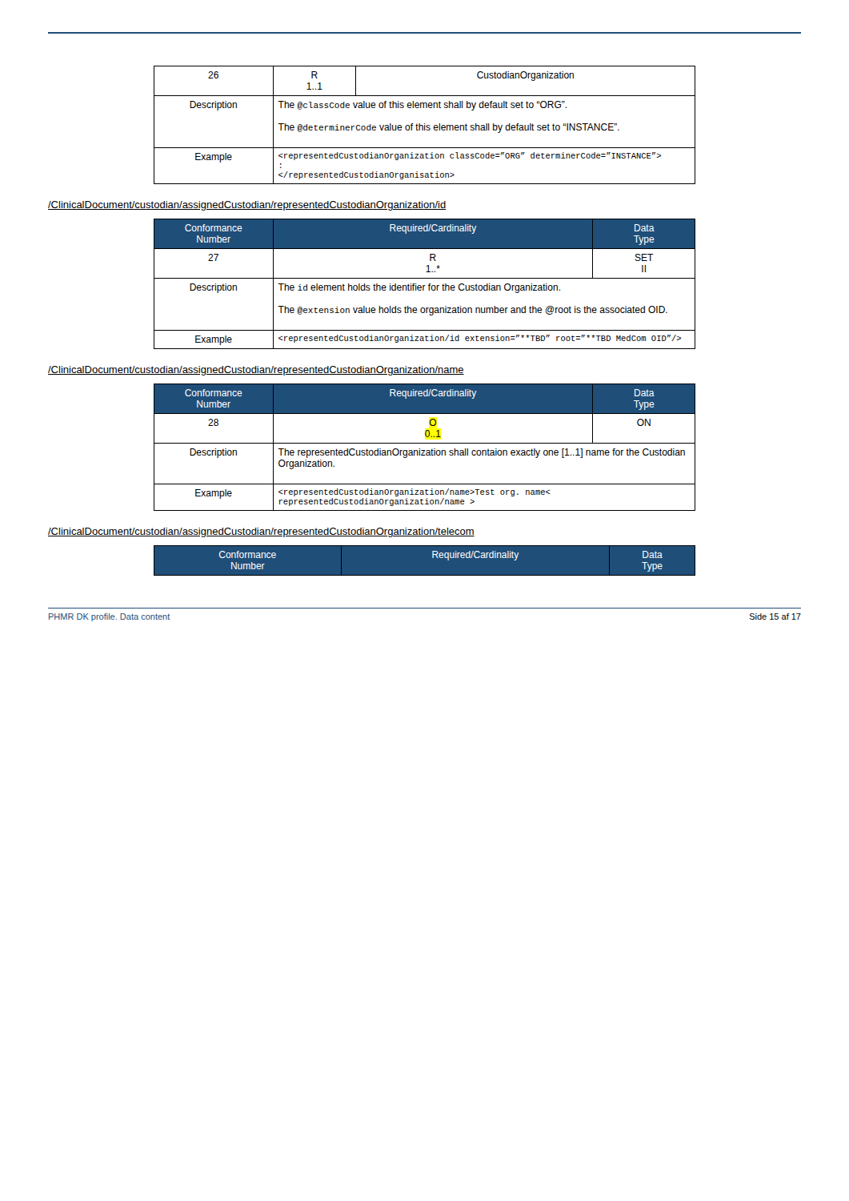| 26 | R 1..1 | CustodianOrganization |
| Description | The @classCode value of this element shall by default set to “ORG”. The @determinerCode value of this element shall by default set to “INSTANCE”. |
| Example | <representedCustodianOrganization classCode=”ORG” determinerCode=”INSTANCE”> : </representedCustodianOrganisation> |
/ClinicalDocument/custodian/assignedCustodian/representedCustodianOrganization/id
| Conformance Number | Required/Cardinality | Data Type |
| --- | --- | --- |
| 27 | R 1..* | SET II |
| Description | The id element holds the identifier for the Custodian Organization. The @extension value holds the organization number and the @root is the associated OID. |
| Example | <representedCustodianOrganization/id extension=”**TBD” root=”**TBD MedCom OID”/> |
/ClinicalDocument/custodian/assignedCustodian/representedCustodianOrganization/name
| Conformance Number | Required/Cardinality | Data Type |
| --- | --- | --- |
| 28 | O 0..1 | ON |
| Description | The representedCustodianOrganization shall contaion exactly one [1..1] name for the Custodian Organization. |
| Example | <representedCustodianOrganization/name>Test org. name< representedCustodianOrganization/name > |
/ClinicalDocument/custodian/assignedCustodian/representedCustodianOrganization/telecom
| Conformance Number | Required/Cardinality | Data Type |
| --- | --- | --- |
PHMR DK profile. Data content
Side 15 af 17